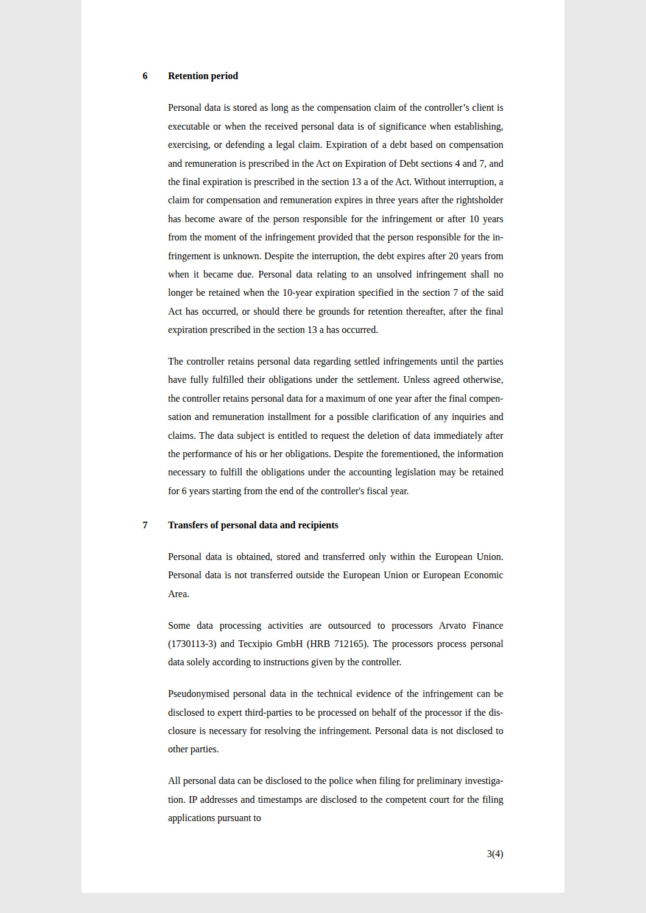6 Retention period
Personal data is stored as long as the compensation claim of the controller’s client is executable or when the received personal data is of significance when establishing, exercising, or defending a legal claim. Expiration of a debt based on compensation and remuneration is prescribed in the Act on Expiration of Debt sections 4 and 7, and the final expiration is prescribed in the section 13 a of the Act. Without interruption, a claim for compensation and remuneration expires in three years after the rightsholder has become aware of the person responsible for the infringement or after 10 years from the moment of the infringement provided that the person responsible for the infringement is unknown. Despite the interruption, the debt expires after 20 years from when it became due. Personal data relating to an unsolved infringement shall no longer be retained when the 10-year expiration specified in the section 7 of the said Act has occurred, or should there be grounds for retention thereafter, after the final expiration prescribed in the section 13 a has occurred.
The controller retains personal data regarding settled infringements until the parties have fully fulfilled their obligations under the settlement. Unless agreed otherwise, the controller retains personal data for a maximum of one year after the final compensation and remuneration installment for a possible clarification of any inquiries and claims. The data subject is entitled to request the deletion of data immediately after the performance of his or her obligations. Despite the forementioned, the information necessary to fulfill the obligations under the accounting legislation may be retained for 6 years starting from the end of the controller's fiscal year.
7 Transfers of personal data and recipients
Personal data is obtained, stored and transferred only within the European Union. Personal data is not transferred outside the European Union or European Economic Area.
Some data processing activities are outsourced to processors Arvato Finance (1730113-3) and Tecxipio GmbH (HRB 712165). The processors process personal data solely according to instructions given by the controller.
Pseudonymised personal data in the technical evidence of the infringement can be disclosed to expert third-parties to be processed on behalf of the processor if the disclosure is necessary for resolving the infringement. Personal data is not disclosed to other parties.
All personal data can be disclosed to the police when filing for preliminary investigation. IP addresses and timestamps are disclosed to the competent court for the filing applications pursuant to
3(4)